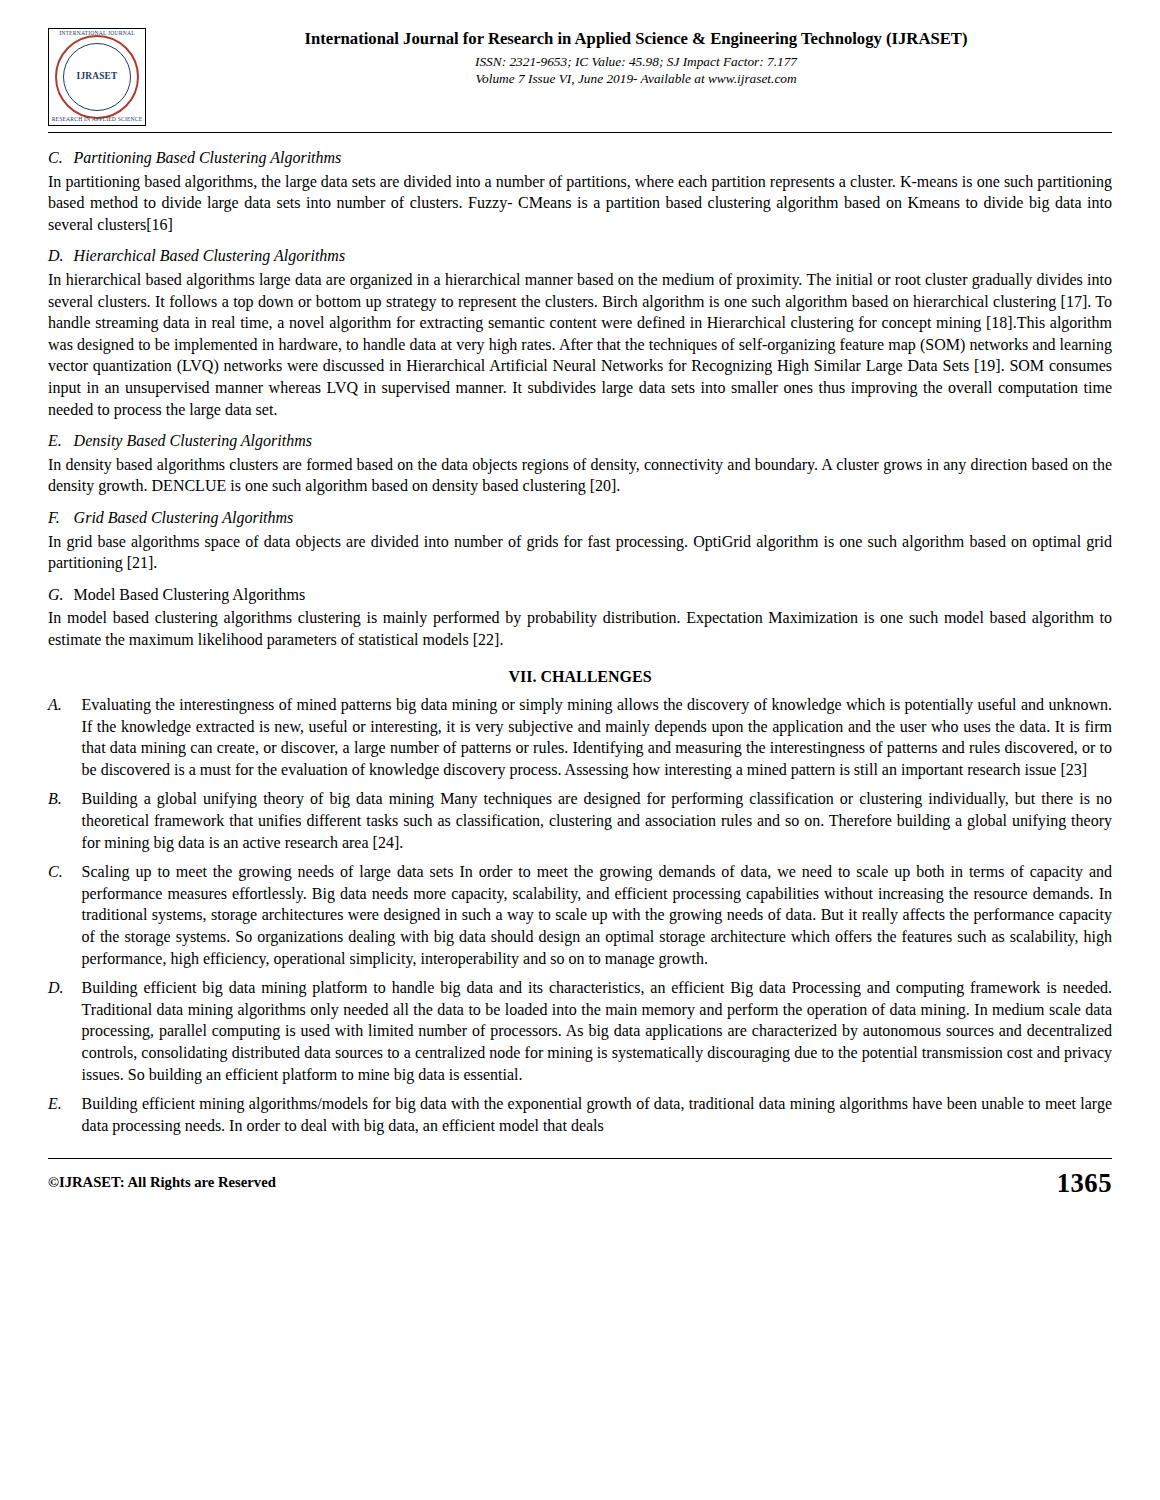International Journal IJRASET Research in Applied Science
International Journal for Research in Applied Science & Engineering Technology (IJRASET)
ISSN: 2321-9653; IC Value: 45.98; SJ Impact Factor: 7.177
Volume 7 Issue VI, June 2019- Available at www.ijraset.com
C. Partitioning Based Clustering Algorithms
In partitioning based algorithms, the large data sets are divided into a number of partitions, where each partition represents a cluster. K-means is one such partitioning based method to divide large data sets into number of clusters. Fuzzy- CMeans is a partition based clustering algorithm based on Kmeans to divide big data into several clusters[16]
D. Hierarchical Based Clustering Algorithms
In hierarchical based algorithms large data are organized in a hierarchical manner based on the medium of proximity. The initial or root cluster gradually divides into several clusters. It follows a top down or bottom up strategy to represent the clusters. Birch algorithm is one such algorithm based on hierarchical clustering [17]. To handle streaming data in real time, a novel algorithm for extracting semantic content were defined in Hierarchical clustering for concept mining [18].This algorithm was designed to be implemented in hardware, to handle data at very high rates. After that the techniques of self-organizing feature map (SOM) networks and learning vector quantization (LVQ) networks were discussed in Hierarchical Artificial Neural Networks for Recognizing High Similar Large Data Sets [19]. SOM consumes input in an unsupervised manner whereas LVQ in supervised manner. It subdivides large data sets into smaller ones thus improving the overall computation time needed to process the large data set.
E. Density Based Clustering Algorithms
In density based algorithms clusters are formed based on the data objects regions of density, connectivity and boundary. A cluster grows in any direction based on the density growth. DENCLUE is one such algorithm based on density based clustering [20].
F. Grid Based Clustering Algorithms
In grid base algorithms space of data objects are divided into number of grids for fast processing. OptiGrid algorithm is one such algorithm based on optimal grid partitioning [21].
G. Model Based Clustering Algorithms
In model based clustering algorithms clustering is mainly performed by probability distribution. Expectation Maximization is one such model based algorithm to estimate the maximum likelihood parameters of statistical models [22].
VII. CHALLENGES
Evaluating the interestingness of mined patterns big data mining or simply mining allows the discovery of knowledge which is potentially useful and unknown. If the knowledge extracted is new, useful or interesting, it is very subjective and mainly depends upon the application and the user who uses the data. It is firm that data mining can create, or discover, a large number of patterns or rules. Identifying and measuring the interestingness of patterns and rules discovered, or to be discovered is a must for the evaluation of knowledge discovery process. Assessing how interesting a mined pattern is still an important research issue [23]
Building a global unifying theory of big data mining Many techniques are designed for performing classification or clustering individually, but there is no theoretical framework that unifies different tasks such as classification, clustering and association rules and so on. Therefore building a global unifying theory for mining big data is an active research area [24].
Scaling up to meet the growing needs of large data sets In order to meet the growing demands of data, we need to scale up both in terms of capacity and performance measures effortlessly. Big data needs more capacity, scalability, and efficient processing capabilities without increasing the resource demands. In traditional systems, storage architectures were designed in such a way to scale up with the growing needs of data. But it really affects the performance capacity of the storage systems. So organizations dealing with big data should design an optimal storage architecture which offers the features such as scalability, high performance, high efficiency, operational simplicity, interoperability and so on to manage growth.
Building efficient big data mining platform to handle big data and its characteristics, an efficient Big data Processing and computing framework is needed. Traditional data mining algorithms only needed all the data to be loaded into the main memory and perform the operation of data mining. In medium scale data processing, parallel computing is used with limited number of processors. As big data applications are characterized by autonomous sources and decentralized controls, consolidating distributed data sources to a centralized node for mining is systematically discouraging due to the potential transmission cost and privacy issues. So building an efficient platform to mine big data is essential.
Building efficient mining algorithms/models for big data with the exponential growth of data, traditional data mining algorithms have been unable to meet large data processing needs. In order to deal with big data, an efficient model that deals
©IJRASET: All Rights are Reserved 1365